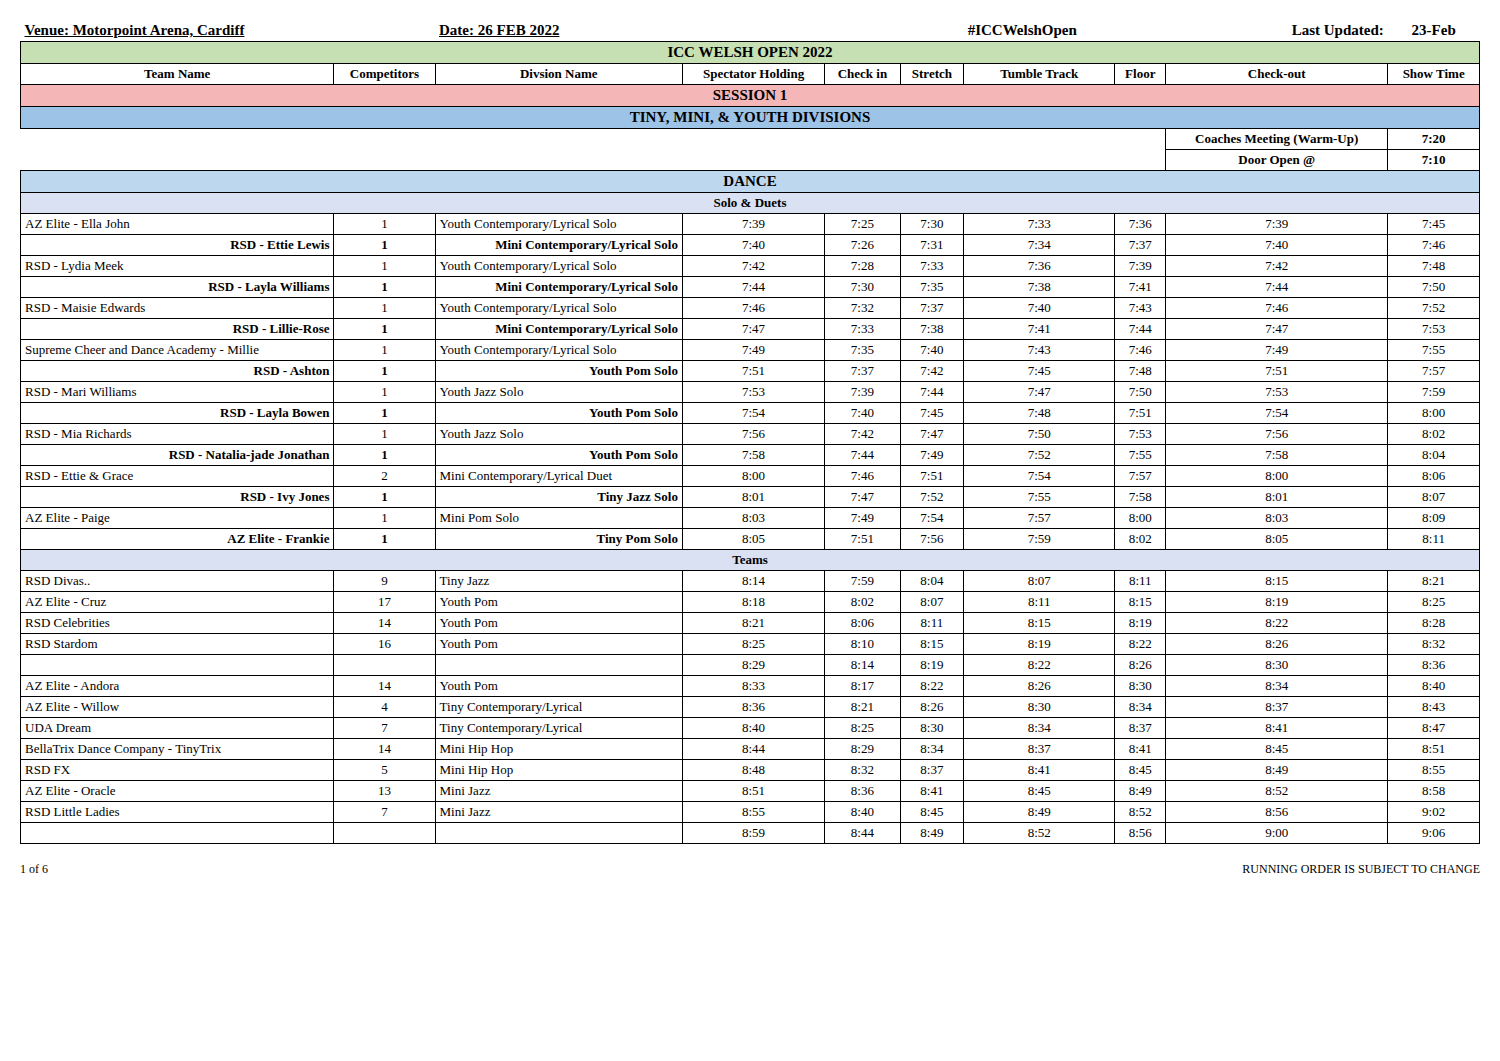| Venue: Motorpoint Arena, Cardiff | Date: 26 FEB 2022 | | | #ICCWelshOpen | | Last Updated: | 23-Feb |
| ICC WELSH OPEN 2022 |
| Team Name | Competitors | Divsion Name | Spectator Holding | Check in | Stretch | Tumble Track | Floor | Check-out | Show Time |
| SESSION 1 |
| TINY, MINI, & YOUTH DIVISIONS |
| | | | | | | | | Coaches Meeting (Warm-Up) | 7:20 |
| | | | | | | | | Door Open @ | 7:10 |
| DANCE |
| Solo & Duets |
| AZ Elite - Ella John | 1 | Youth Contemporary/Lyrical Solo | 7:39 | 7:25 | 7:30 | 7:33 | 7:36 | 7:39 | 7:45 |
| RSD - Ettie Lewis | 1 | Mini Contemporary/Lyrical Solo | 7:40 | 7:26 | 7:31 | 7:34 | 7:37 | 7:40 | 7:46 |
| RSD - Lydia Meek | 1 | Youth Contemporary/Lyrical Solo | 7:42 | 7:28 | 7:33 | 7:36 | 7:39 | 7:42 | 7:48 |
| RSD - Layla Williams | 1 | Mini Contemporary/Lyrical Solo | 7:44 | 7:30 | 7:35 | 7:38 | 7:41 | 7:44 | 7:50 |
| RSD - Maisie Edwards | 1 | Youth Contemporary/Lyrical Solo | 7:46 | 7:32 | 7:37 | 7:40 | 7:43 | 7:46 | 7:52 |
| RSD - Lillie-Rose | 1 | Mini Contemporary/Lyrical Solo | 7:47 | 7:33 | 7:38 | 7:41 | 7:44 | 7:47 | 7:53 |
| Supreme Cheer and Dance Academy - Millie | 1 | Youth Contemporary/Lyrical Solo | 7:49 | 7:35 | 7:40 | 7:43 | 7:46 | 7:49 | 7:55 |
| RSD - Ashton | 1 | Youth Pom Solo | 7:51 | 7:37 | 7:42 | 7:45 | 7:48 | 7:51 | 7:57 |
| RSD - Mari Williams | 1 | Youth Jazz Solo | 7:53 | 7:39 | 7:44 | 7:47 | 7:50 | 7:53 | 7:59 |
| RSD - Layla Bowen | 1 | Youth Pom Solo | 7:54 | 7:40 | 7:45 | 7:48 | 7:51 | 7:54 | 8:00 |
| RSD - Mia Richards | 1 | Youth Jazz Solo | 7:56 | 7:42 | 7:47 | 7:50 | 7:53 | 7:56 | 8:02 |
| RSD - Natalia-jade Jonathan | 1 | Youth Pom Solo | 7:58 | 7:44 | 7:49 | 7:52 | 7:55 | 7:58 | 8:04 |
| RSD - Ettie & Grace | 2 | Mini Contemporary/Lyrical Duet | 8:00 | 7:46 | 7:51 | 7:54 | 7:57 | 8:00 | 8:06 |
| RSD - Ivy Jones | 1 | Tiny Jazz Solo | 8:01 | 7:47 | 7:52 | 7:55 | 7:58 | 8:01 | 8:07 |
| AZ Elite - Paige | 1 | Mini Pom Solo | 8:03 | 7:49 | 7:54 | 7:57 | 8:00 | 8:03 | 8:09 |
| AZ Elite - Frankie | 1 | Tiny Pom Solo | 8:05 | 7:51 | 7:56 | 7:59 | 8:02 | 8:05 | 8:11 |
| Teams |
| RSD Divas.. | 9 | Tiny Jazz | 8:14 | 7:59 | 8:04 | 8:07 | 8:11 | 8:15 | 8:21 |
| AZ Elite - Cruz | 17 | Youth Pom | 8:18 | 8:02 | 8:07 | 8:11 | 8:15 | 8:19 | 8:25 |
| RSD Celebrities | 14 | Youth Pom | 8:21 | 8:06 | 8:11 | 8:15 | 8:19 | 8:22 | 8:28 |
| RSD Stardom | 16 | Youth Pom | 8:25 | 8:10 | 8:15 | 8:19 | 8:22 | 8:26 | 8:32 |
| | | | 8:29 | 8:14 | 8:19 | 8:22 | 8:26 | 8:30 | 8:36 |
| AZ Elite - Andora | 14 | Youth Pom | 8:33 | 8:17 | 8:22 | 8:26 | 8:30 | 8:34 | 8:40 |
| AZ Elite - Willow | 4 | Tiny Contemporary/Lyrical | 8:36 | 8:21 | 8:26 | 8:30 | 8:34 | 8:37 | 8:43 |
| UDA Dream | 7 | Tiny Contemporary/Lyrical | 8:40 | 8:25 | 8:30 | 8:34 | 8:37 | 8:41 | 8:47 |
| BellaTrix Dance Company - TinyTrix | 14 | Mini Hip Hop | 8:44 | 8:29 | 8:34 | 8:37 | 8:41 | 8:45 | 8:51 |
| RSD FX | 5 | Mini Hip Hop | 8:48 | 8:32 | 8:37 | 8:41 | 8:45 | 8:49 | 8:55 |
| AZ Elite - Oracle | 13 | Mini Jazz | 8:51 | 8:36 | 8:41 | 8:45 | 8:49 | 8:52 | 8:58 |
| RSD Little Ladies | 7 | Mini Jazz | 8:55 | 8:40 | 8:45 | 8:49 | 8:52 | 8:56 | 9:02 |
| | | | 8:59 | 8:44 | 8:49 | 8:52 | 8:56 | 9:00 | 9:06 |
1 of 6
RUNNING ORDER IS SUBJECT TO CHANGE